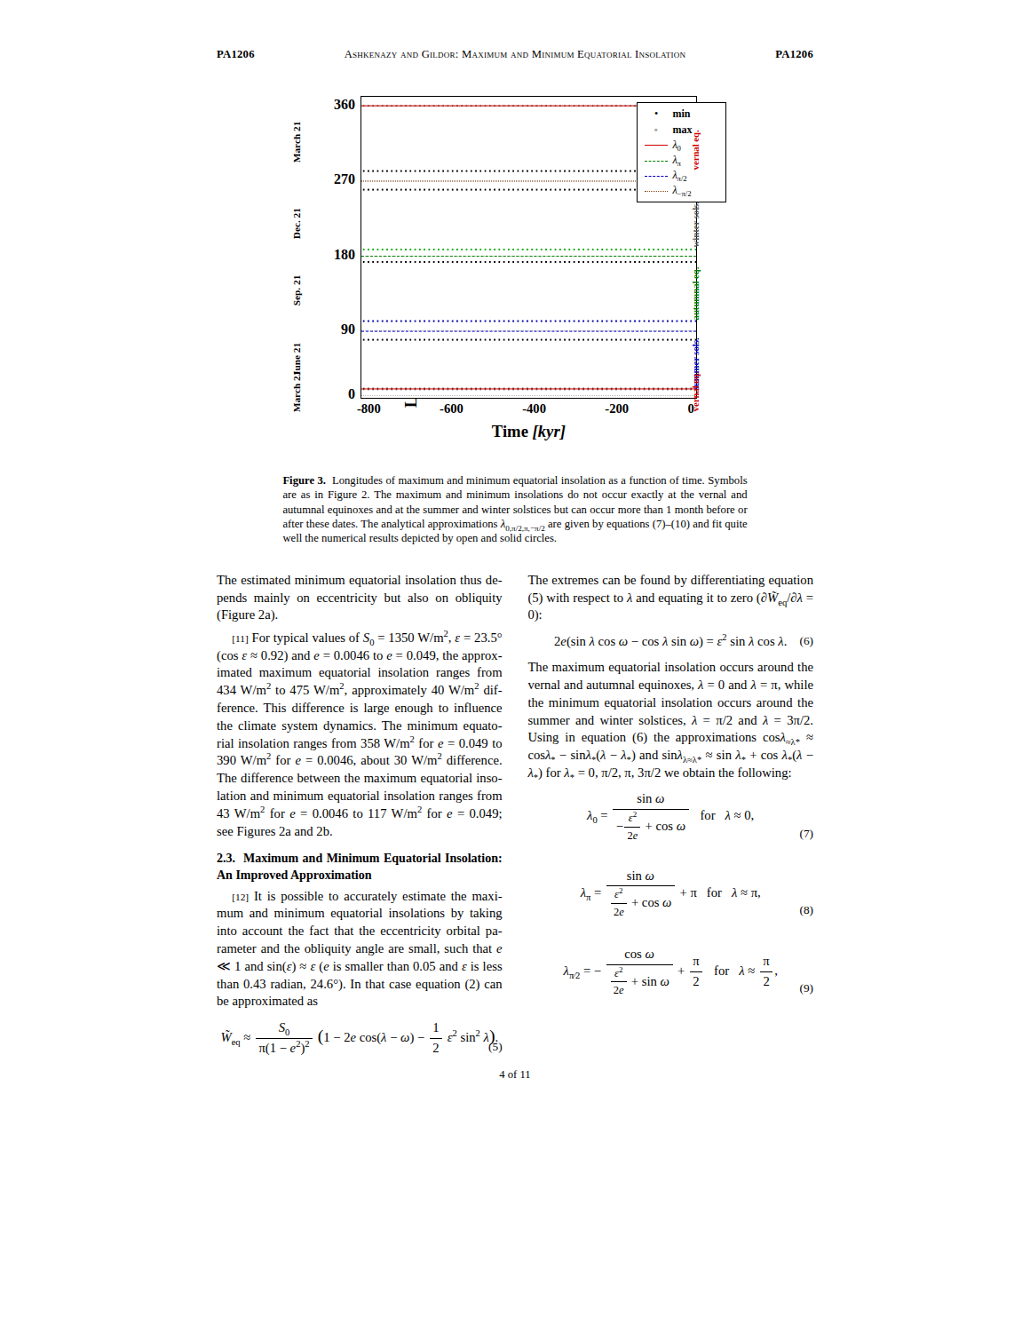PA1206 Ashkenazy and Gildor: Maximum and Minimum Equatorial Insolation PA1206
Longitude from the vernal equinox (λ)
March 21 Dec. 21 Sep. 21 June 21 March 21
360 270 180 90 0
| • | min |
| ◦ | max |
| | λ 0 |
| | λ π |
| | λ π/2 |
| | λ −π/2 |
vernal eq. winter sols. autumnal eq. summer sols. vernal eq.
-800 -600 -400 -200 0
Time [kyr]
Figure 3. Longitudes of maximum and minimum equatorial insolation as a function of time. Symbols are as in Figure 2. The maximum and minimum insolations do not occur exactly at the vernal and autumnal equinoxes and at the summer and winter solstices but can occur more than 1 month before or after these dates. The analytical approximations λ0,π/2,π,−π/2 are given by equations (7)–(10) and fit quite well the numerical results depicted by open and solid circles.
The estimated minimum equatorial insolation thus depends mainly on eccentricity but also on obliquity (Figure 2a).
[11] For typical values of S0 = 1350 W/m2, ε = 23.5° (cos ε ≈ 0.92) and e = 0.0046 to e = 0.049, the approximated maximum equatorial insolation ranges from 434 W/m2 to 475 W/m2, approximately 40 W/m2 difference. This difference is large enough to influence the climate system dynamics. The minimum equatorial insolation ranges from 358 W/m2 for e = 0.049 to 390 W/m2 for e = 0.0046, about 30 W/m2 difference. The difference between the maximum equatorial insolation and minimum equatorial insolation ranges from 43 W/m2 for e = 0.0046 to 117 W/m2 for e = 0.049; see Figures 2a and 2b.
2.3. Maximum and Minimum Equatorial Insolation: An Improved Approximation
[12] It is possible to accurately estimate the maximum and minimum equatorial insolations by taking into account the fact that the eccentricity orbital parameter and the obliquity angle are small, such that e ≪ 1 and sin(ε) ≈ ε (e is smaller than 0.05 and ε is less than 0.43 radian, 24.6°). In that case equation (2) can be approximated as
W̃eq ≈ S0 π(1 − e2)2 (1 − 2e cos(λ − ω) − 12 ε2 sin2 λ). (5)
The extremes can be found by differentiating equation (5) with respect to λ and equating it to zero (∂W̃eq/∂λ = 0):
2e(sin λ cos ω − cos λ sin ω) = ε2 sin λ cos λ. (6)
The maximum equatorial insolation occurs around the vernal and autumnal equinoxes, λ = 0 and λ = π, while the minimum equatorial insolation occurs around the summer and winter solstices, λ = π/2 and λ = 3π/2. Using in equation (6) the approximations cosλ≈λ* ≈ cosλ* − sinλ*(λ − λ*) and sinλλ≈λ* ≈ sin λ* + cos λ*(λ − λ*) for λ* = 0, π/2, π, 3π/2 we obtain the following:
λ0 = sin ω −ε22e + cos ω for λ ≈ 0, (7)
λπ = sin ω ε22e + cos ω + π for λ ≈ π, (8)
λπ⁄2 = − cos ω ε22e + sin ω + π 2 for λ ≈ π 2, (9)
4 of 11